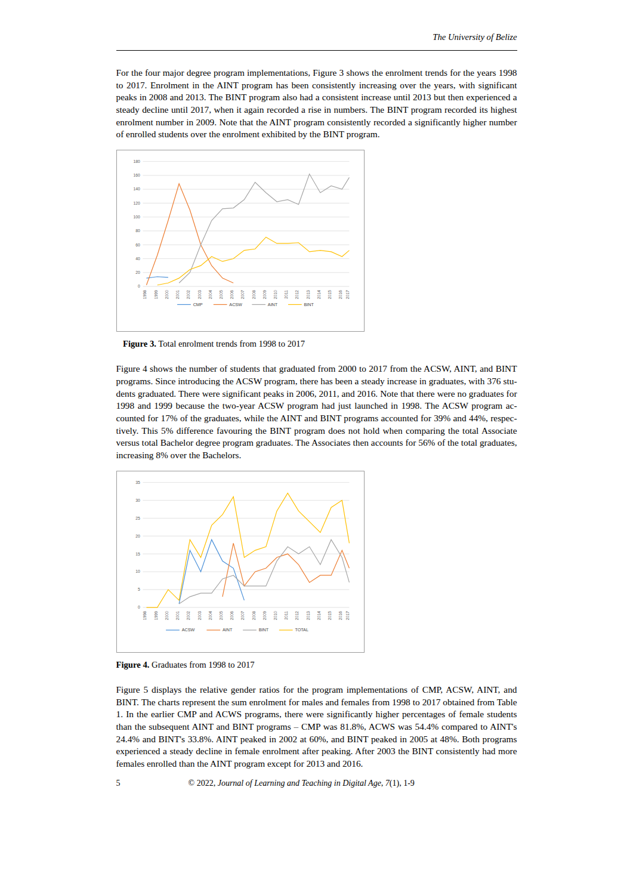The University of Belize
For the four major degree program implementations, Figure 3 shows the enrolment trends for the years 1998 to 2017. Enrolment in the AINT program has been consistently increasing over the years, with significant peaks in 2008 and 2013. The BINT program also had a consistent increase until 2013 but then experienced a steady decline until 2017, when it again recorded a rise in numbers. The BINT program recorded its highest enrolment number in 2009. Note that the AINT program consistently recorded a significantly higher number of enrolled students over the enrolment exhibited by the BINT program.
180 160 140 120 100 80 60 40 20 0 1998 1999 2000 2001 2002 2003 2004 2005 2006 2007 2008 2009 2010 2011 2012 2013 2014 2015 2016 2017 CMP ACSW AINT BINT
Figure 3. Total enrolment trends from 1998 to 2017
Figure 4 shows the number of students that graduated from 2000 to 2017 from the ACSW, AINT, and BINT programs. Since introducing the ACSW program, there has been a steady increase in graduates, with 376 students graduated. There were significant peaks in 2006, 2011, and 2016. Note that there were no graduates for 1998 and 1999 because the two-year ACSW program had just launched in 1998. The ACSW program accounted for 17% of the graduates, while the AINT and BINT programs accounted for 39% and 44%, respectively. This 5% difference favouring the BINT program does not hold when comparing the total Associate versus total Bachelor degree program graduates. The Associates then accounts for 56% of the total graduates, increasing 8% over the Bachelors.
35 30 25 20 15 10 5 0 1998 1999 2000 2001 2002 2003 2004 2005 2006 2007 2008 2009 2010 2011 2012 2013 2014 2015 2016 2017 ACSW AINT BINT TOTAL
Figure 4. Graduates from 1998 to 2017
Figure 5 displays the relative gender ratios for the program implementations of CMP, ACSW, AINT, and BINT. The charts represent the sum enrolment for males and females from 1998 to 2017 obtained from Table 1. In the earlier CMP and ACWS programs, there were significantly higher percentages of female students than the subsequent AINT and BINT programs – CMP was 81.8%, ACWS was 54.4% compared to AINT's 24.4% and BINT's 33.8%. AINT peaked in 2002 at 60%, and BINT peaked in 2005 at 48%. Both programs experienced a steady decline in female enrolment after peaking. After 2003 the BINT consistently had more females enrolled than the AINT program except for 2013 and 2016.
5
© 2022, Journal of Learning and Teaching in Digital Age, 7(1), 1-9